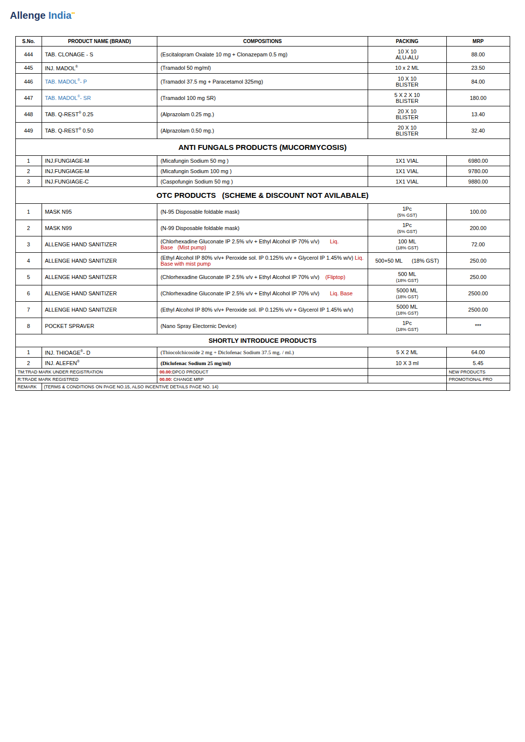Allenge India••
| S.No. | PRODUCT NAME (BRAND) | COMPOSITIONS | PACKING | MRP |
| --- | --- | --- | --- | --- |
| 444 | TAB. CLONAGE - S | (Escitalopram Oxalate 10 mg + Clonazepam 0.5 mg) | 10 X 10 ALU-ALU | 88.00 |
| 445 | INJ. MADOL ® | (Tramadol 50 mg/ml) | 10 x 2 ML | 23.50 |
| 446 | TAB. MADOL ® - P | (Tramadol 37.5 mg + Paracetamol 325mg) | 10 X 10 BLISTER | 84.00 |
| 447 | TAB. MADOL ® - SR | (Tramadol 100 mg SR) | 5 X 2 X 10 BLISTER | 180.00 |
| 448 | TAB. Q-REST ® 0.25 | (Alprazolam 0.25 mg.) | 20 X 10 BLISTER | 13.40 |
| 449 | TAB. Q-REST ® 0.50 | (Alprazolam 0.50 mg.) | 20 X 10 BLISTER | 32.40 |
| ANTI FUNGALS PRODUCTS (MUCORMYCOSIS) |
| 1 | INJ.FUNGIAGE-M | (Micafungin Sodium 50 mg ) | 1X1 VIAL | 6980.00 |
| 2 | INJ.FUNGIAGE-M | (Micafungin Sodium 100 mg ) | 1X1 VIAL | 9780.00 |
| 3 | INJ.FUNGIAGE-C | (Caspofungin Sodium 50 mg ) | 1X1 VIAL | 9880.00 |
| OTC PRODUCTS (SCHEME & DISCOUNT NOT AVILABALE) |
| 1 | MASK N95 | (N-95 Disposable foldable mask) | 1Pc (5% GST) | 100.00 |
| 2 | MASK N99 | (N-99 Disposable foldable mask) | 1Pc (5% GST) | 200.00 |
| 3 | ALLENGE HAND SANITIZER | (Chlorhexadine Gluconate IP 2.5% v/v + Ethyl Alcohol IP 70% v/v) Liq. Base (Mist pump) | 100 ML (18% GST) | 72.00 |
| 4 | ALLENGE HAND SANITIZER | (Ethyl Alcohol IP 80% v/v+ Peroxide sol. IP 0.125% v/v + Glycerol IP 1.45% w/v) Liq. Base with mist pump | 500+50 ML (18% GST) | 250.00 |
| 5 | ALLENGE HAND SANITIZER | (Chlorhexadine Gluconate IP 2.5% v/v + Ethyl Alcohol IP 70% v/v) (Fliptop) | 500 ML (18% GST) | 250.00 |
| 6 | ALLENGE HAND SANITIZER | (Chlorhexadine Gluconate IP 2.5% v/v + Ethyl Alcohol IP 70% v/v) Liq. Base | 5000 ML (18% GST) | 2500.00 |
| 7 | ALLENGE HAND SANITIZER | (Ethyl Alcohol IP 80% v/v+ Peroxide sol. IP 0.125% v/v + Glycerol IP 1.45% w/v) | 5000 ML (18% GST) | 2500.00 |
| 8 | POCKET SPRAVER | (Nano Spray Electornic Device) | 1Pc (18% GST) | *** |
| SHORTLY INTRODUCE PRODUCTS |
| 1 | INJ. THIOAGE ® - D | (Thiocolchicoside 2 mg + Diclofenac Sodium 37.5 mg. / ml.) | 5 X 2 ML | 64.00 |
| 2 | INJ. ALEFEN ® | (Diclofenac Sodium 25 mg/ml) | 10 X 3 ml | 5.45 |
| TM:TRAD MARK UNDER REGISTRATION | 00.00: DPCO PRODUCT | | NEW PRODUCTS |
| R:TRADE MARK REGISTRED | 00.00: CHANGE MRP | | PROMOTIONAL PRO |
| REMARK | (TERMS & CONDITIONS ON PAGE NO.15, ALSO INCENTIVE DETAILS PAGE NO. 14) | |